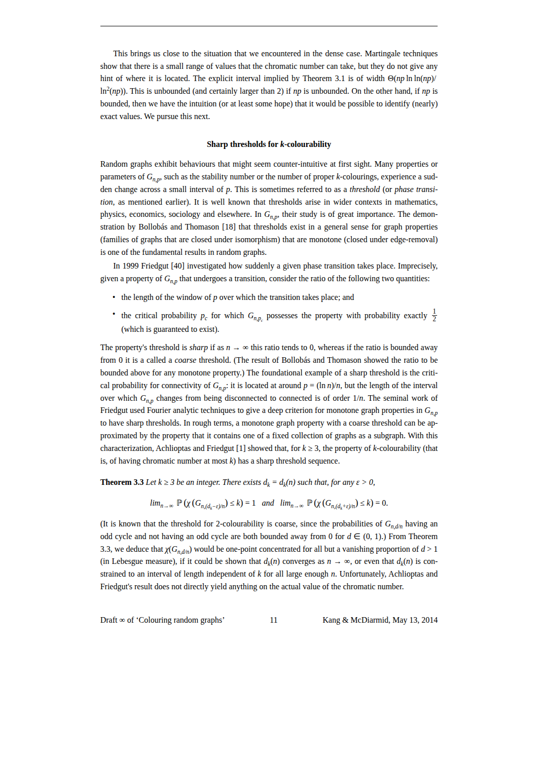This brings us close to the situation that we encountered in the dense case. Martingale techniques show that there is a small range of values that the chromatic number can take, but they do not give any hint of where it is located. The explicit interval implied by Theorem 3.1 is of width Θ(np ln ln(np)/ ln2(np)). This is unbounded (and certainly larger than 2) if np is unbounded. On the other hand, if np is bounded, then we have the intuition (or at least some hope) that it would be possible to identify (nearly) exact values. We pursue this next.
Sharp thresholds for k-colourability
Random graphs exhibit behaviours that might seem counter-intuitive at first sight. Many properties or parameters of Gn,p, such as the stability number or the number of proper k-colourings, experience a sudden change across a small interval of p. This is sometimes referred to as a threshold (or phase transition, as mentioned earlier). It is well known that thresholds arise in wider contexts in mathematics, physics, economics, sociology and elsewhere. In Gn,p, their study is of great importance. The demonstration by Bollobás and Thomason [18] that thresholds exist in a general sense for graph properties (families of graphs that are closed under isomorphism) that are monotone (closed under edge-removal) is one of the fundamental results in random graphs.
In 1999 Friedgut [40] investigated how suddenly a given phase transition takes place. Imprecisely, given a property of Gn,p that undergoes a transition, consider the ratio of the following two quantities:
the length of the window of p over which the transition takes place; and
the critical probability pc for which Gn,pc possesses the property with probability exactly 12 (which is guaranteed to exist).
The property's threshold is sharp if as n → ∞ this ratio tends to 0, whereas if the ratio is bounded away from 0 it is a called a coarse threshold. (The result of Bollobás and Thomason showed the ratio to be bounded above for any monotone property.) The foundational example of a sharp threshold is the critical probability for connectivity of Gn,p: it is located at around p = (ln n)/n, but the length of the interval over which Gn,p changes from being disconnected to connected is of order 1/n. The seminal work of Friedgut used Fourier analytic techniques to give a deep criterion for monotone graph properties in Gn,p to have sharp thresholds. In rough terms, a monotone graph property with a coarse threshold can be approximated by the property that it contains one of a fixed collection of graphs as a subgraph. With this characterization, Achlioptas and Friedgut [1] showed that, for k ≥ 3, the property of k-colourability (that is, of having chromatic number at most k) has a sharp threshold sequence.
Theorem 3.3 Let k ≥ 3 be an integer. There exists dk = dk(n) such that, for any ε > 0,
limn→∞  ℙ (χ (Gn,(dk−ε)/n) ≤ k) = 1 and limn→∞  ℙ (χ (Gn,(dk+ε)/n) ≤ k) = 0.
(It is known that the threshold for 2-colourability is coarse, since the probabilities of Gn,d/n having an odd cycle and not having an odd cycle are both bounded away from 0 for d ∈ (0, 1).) From Theorem 3.3, we deduce that χ(Gn,d/n) would be one-point concentrated for all but a vanishing proportion of d > 1 (in Lebesgue measure), if it could be shown that dk(n) converges as n → ∞, or even that dk(n) is constrained to an interval of length independent of k for all large enough n. Unfortunately, Achlioptas and Friedgut's result does not directly yield anything on the actual value of the chromatic number.
Draft ∞ of ‘Colouring random graphs’ 11 Kang & McDiarmid, May 13, 2014